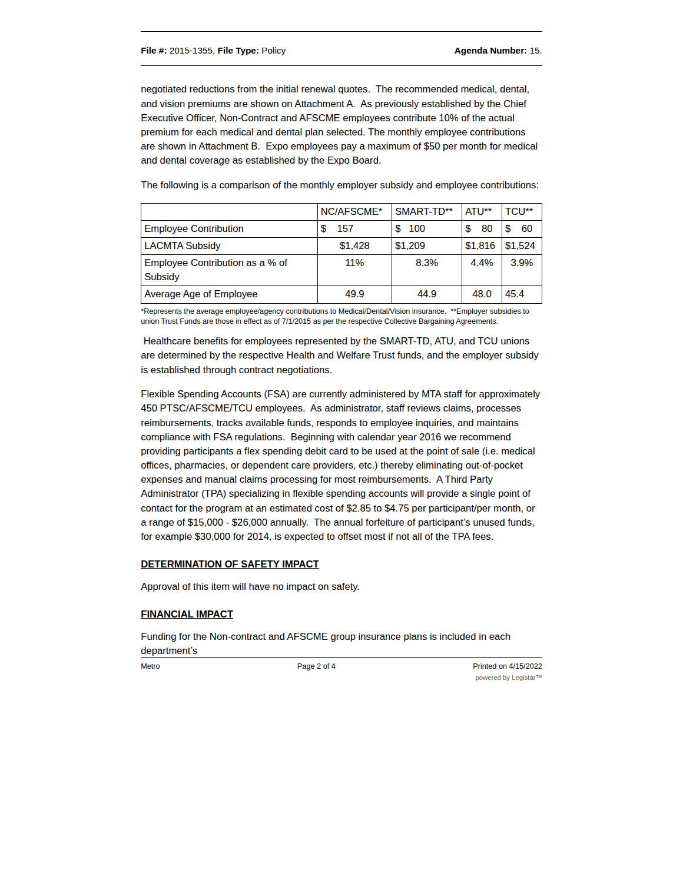File #: 2015-1355, File Type: Policy
Agenda Number: 15.
negotiated reductions from the initial renewal quotes. The recommended medical, dental, and vision premiums are shown on Attachment A. As previously established by the Chief Executive Officer, Non-Contract and AFSCME employees contribute 10% of the actual premium for each medical and dental plan selected. The monthly employee contributions are shown in Attachment B. Expo employees pay a maximum of $50 per month for medical and dental coverage as established by the Expo Board.
The following is a comparison of the monthly employer subsidy and employee contributions:
| | NC/AFSCME* | SMART-TD** | ATU** | TCU** |
| --- | --- | --- | --- | --- |
| Employee Contribution | $ 157 | $ 100 | $ 80 | $ 60 |
| LACMTA Subsidy | $1,428 | $1,209 | $1,816 | $1,524 |
| Employee Contribution as a % of Subsidy | 11% | 8.3% | 4.4% | 3.9% |
| Average Age of Employee | 49.9 | 44.9 | 48.0 | 45.4 |
*Represents the average employee/agency contributions to Medical/Dental/Vision insurance. **Employer subsidies to union Trust Funds are those in effect as of 7/1/2015 as per the respective Collective Bargaining Agreements.
Healthcare benefits for employees represented by the SMART-TD, ATU, and TCU unions are determined by the respective Health and Welfare Trust funds, and the employer subsidy is established through contract negotiations.
Flexible Spending Accounts (FSA) are currently administered by MTA staff for approximately 450 PTSC/AFSCME/TCU employees. As administrator, staff reviews claims, processes reimbursements, tracks available funds, responds to employee inquiries, and maintains compliance with FSA regulations. Beginning with calendar year 2016 we recommend providing participants a flex spending debit card to be used at the point of sale (i.e. medical offices, pharmacies, or dependent care providers, etc.) thereby eliminating out-of-pocket expenses and manual claims processing for most reimbursements. A Third Party Administrator (TPA) specializing in flexible spending accounts will provide a single point of contact for the program at an estimated cost of $2.85 to $4.75 per participant/per month, or a range of $15,000 - $26,000 annually. The annual forfeiture of participant’s unused funds, for example $30,000 for 2014, is expected to offset most if not all of the TPA fees.
DETERMINATION OF SAFETY IMPACT
Approval of this item will have no impact on safety.
FINANCIAL IMPACT
Funding for the Non-contract and AFSCME group insurance plans is included in each department’s
Metro
Page 2 of 4
Printed on 4/15/2022
powered by Legistar™